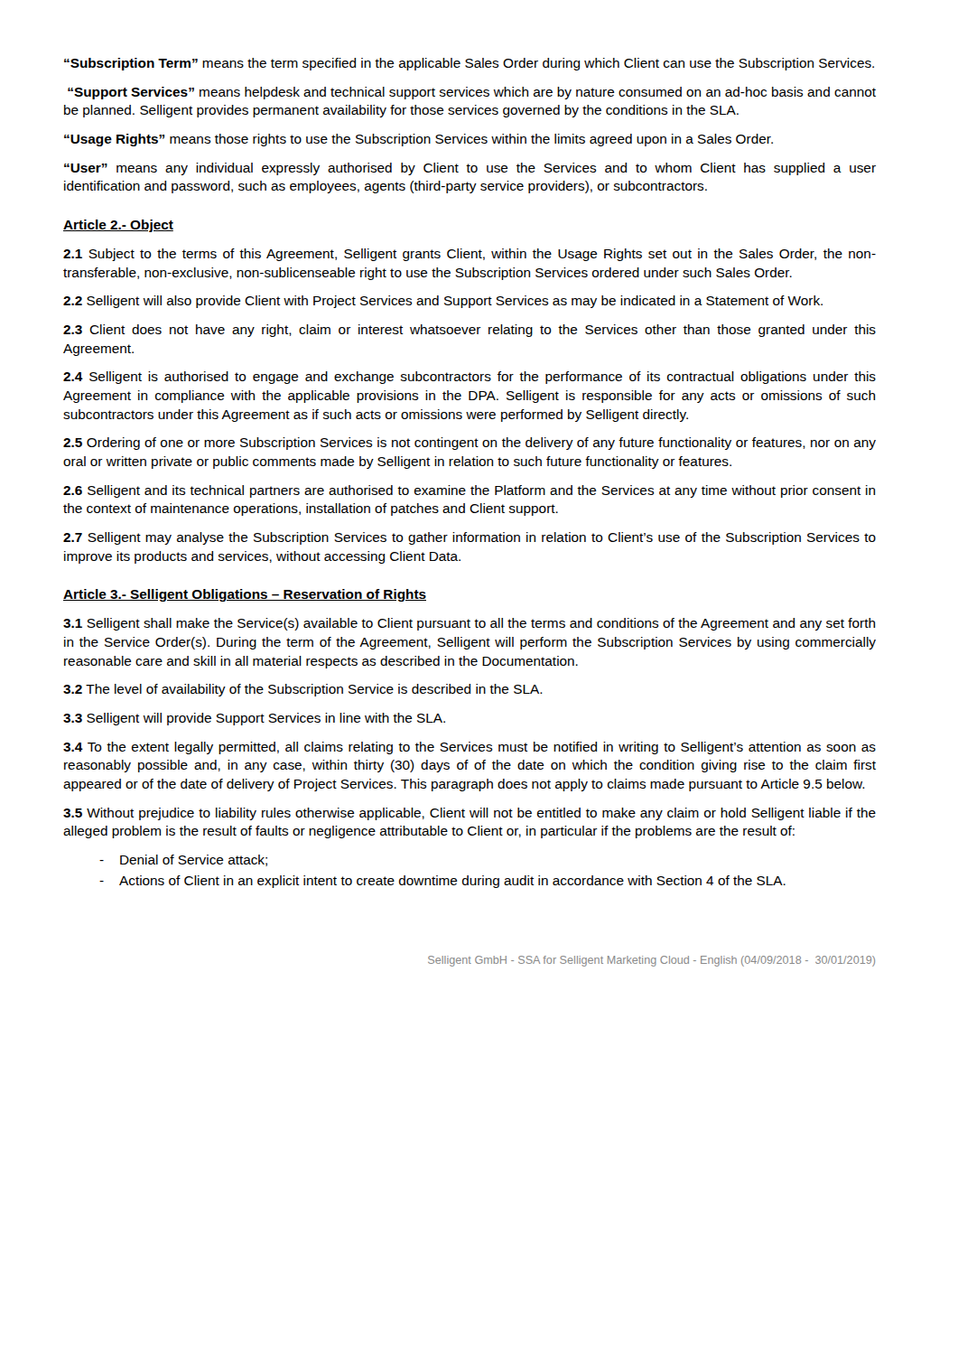“Subscription Term” means the term specified in the applicable Sales Order during which Client can use the Subscription Services.
“Support Services” means helpdesk and technical support services which are by nature consumed on an ad-hoc basis and cannot be planned. Selligent provides permanent availability for those services governed by the conditions in the SLA.
“Usage Rights” means those rights to use the Subscription Services within the limits agreed upon in a Sales Order.
“User” means any individual expressly authorised by Client to use the Services and to whom Client has supplied a user identification and password, such as employees, agents (third-party service providers), or subcontractors.
Article 2.- Object
2.1 Subject to the terms of this Agreement, Selligent grants Client, within the Usage Rights set out in the Sales Order, the non-transferable, non-exclusive, non-sublicenseable right to use the Subscription Services ordered under such Sales Order.
2.2 Selligent will also provide Client with Project Services and Support Services as may be indicated in a Statement of Work.
2.3 Client does not have any right, claim or interest whatsoever relating to the Services other than those granted under this Agreement.
2.4 Selligent is authorised to engage and exchange subcontractors for the performance of its contractual obligations under this Agreement in compliance with the applicable provisions in the DPA. Selligent is responsible for any acts or omissions of such subcontractors under this Agreement as if such acts or omissions were performed by Selligent directly.
2.5 Ordering of one or more Subscription Services is not contingent on the delivery of any future functionality or features, nor on any oral or written private or public comments made by Selligent in relation to such future functionality or features.
2.6 Selligent and its technical partners are authorised to examine the Platform and the Services at any time without prior consent in the context of maintenance operations, installation of patches and Client support.
2.7 Selligent may analyse the Subscription Services to gather information in relation to Client’s use of the Subscription Services to improve its products and services, without accessing Client Data.
Article 3.- Selligent Obligations – Reservation of Rights
3.1 Selligent shall make the Service(s) available to Client pursuant to all the terms and conditions of the Agreement and any set forth in the Service Order(s). During the term of the Agreement, Selligent will perform the Subscription Services by using commercially reasonable care and skill in all material respects as described in the Documentation.
3.2 The level of availability of the Subscription Service is described in the SLA.
3.3 Selligent will provide Support Services in line with the SLA.
3.4 To the extent legally permitted, all claims relating to the Services must be notified in writing to Selligent’s attention as soon as reasonably possible and, in any case, within thirty (30) days of of the date on which the condition giving rise to the claim first appeared or of the date of delivery of Project Services. This paragraph does not apply to claims made pursuant to Article 9.5 below.
3.5 Without prejudice to liability rules otherwise applicable, Client will not be entitled to make any claim or hold Selligent liable if the alleged problem is the result of faults or negligence attributable to Client or, in particular if the problems are the result of:
Denial of Service attack;
Actions of Client in an explicit intent to create downtime during audit in accordance with Section 4 of the SLA.
Selligent GmbH - SSA for Selligent Marketing Cloud - English (04/09/2018 - 30/01/2019)